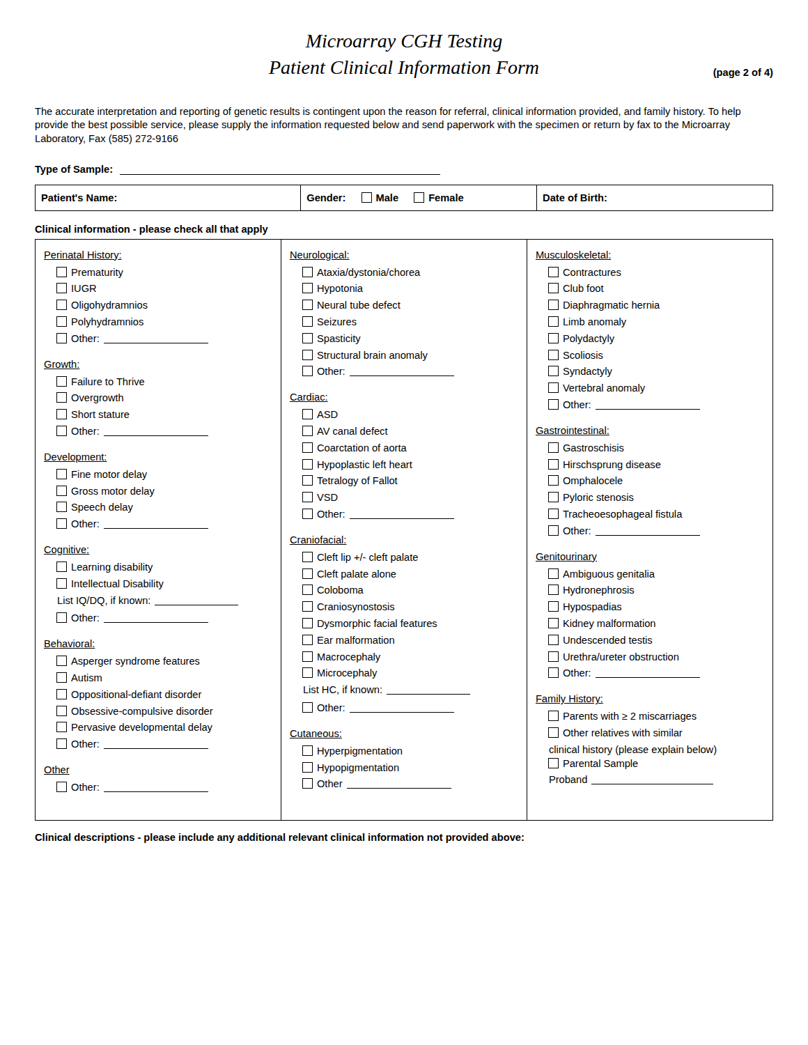Microarray CGH Testing
Patient Clinical Information Form
(page 2 of 4)
The accurate interpretation and reporting of genetic results is contingent upon the reason for referral, clinical information provided, and family history. To help provide the best possible service, please supply the information requested below and send paperwork with the specimen or return by fax to the Microarray Laboratory, Fax (585) 272-9166
Type of Sample:
| Patient's Name: | Gender: Male Female | Date of Birth: |
Clinical information - please check all that apply
| Perinatal History: Prematurity IUGR Oligohydramnios Polyhydramnios Other: Growth: Failure to Thrive Overgrowth Short stature Other: Development: Fine motor delay Gross motor delay Speech delay Other: Cognitive: Learning disability Intellectual Disability List IQ/DQ, if known: Other: Behavioral: Asperger syndrome features Autism Oppositional-defiant disorder Obsessive-compulsive disorder Pervasive developmental delay Other: Other Other: | Neurological: Ataxia/dystonia/chorea Hypotonia Neural tube defect Seizures Spasticity Structural brain anomaly Other: Cardiac: ASD AV canal defect Coarctation of aorta Hypoplastic left heart Tetralogy of Fallot VSD Other: Craniofacial: Cleft lip +/- cleft palate Cleft palate alone Coloboma Craniosynostosis Dysmorphic facial features Ear malformation Macrocephaly Microcephaly List HC, if known: Other: Cutaneous: Hyperpigmentation Hypopigmentation Other | Musculoskeletal: Contractures Club foot Diaphragmatic hernia Limb anomaly Polydactyly Scoliosis Syndactyly Vertebral anomaly Other: Gastrointestinal: Gastroschisis Hirschsprung disease Omphalocele Pyloric stenosis Tracheoesophageal fistula Other: Genitourinary Ambiguous genitalia Hydronephrosis Hypospadias Kidney malformation Undescended testis Urethra/ureter obstruction Other: Family History: Parents with ≥ 2 miscarriages Other relatives with similar clinical history (please explain below) Parental Sample Proband |
Clinical descriptions - please include any additional relevant clinical information not provided above: